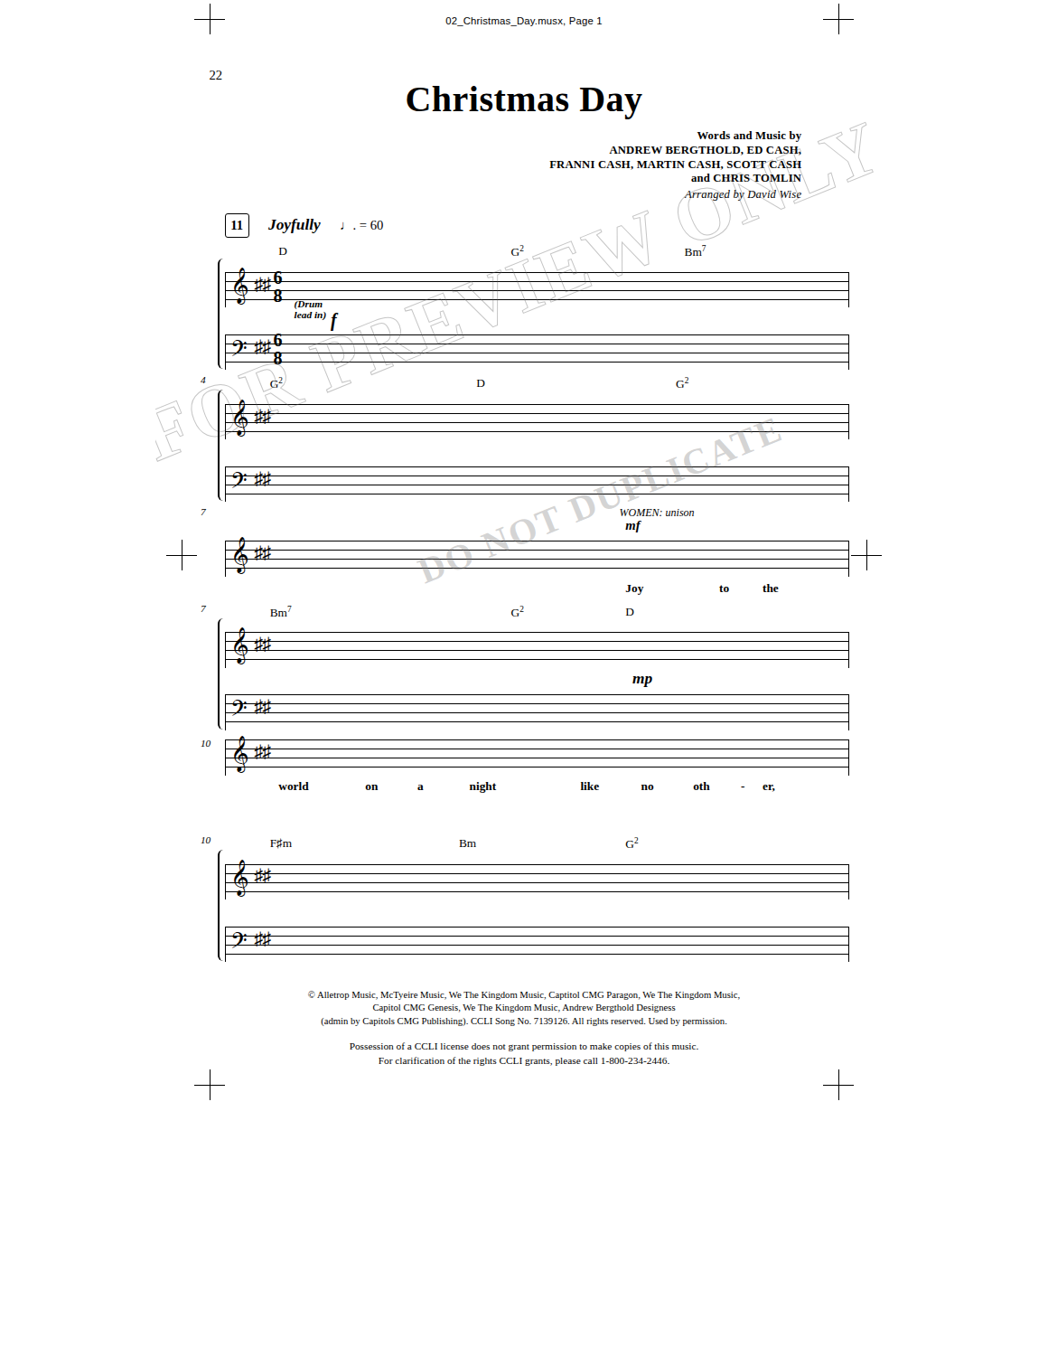02_Christmas_Day.musx, Page 1
22
Christmas Day
Words and Music by
ANDREW BERGTHOLD, ED CASH,
FRANNI CASH, MARTIN CASH, SCOTT CASH
and CHRIS TOMLIN
Arranged by David Wise
11 Joyfully♩. = 60
D G2 Bm7
𝄞 ♯♯ 6
8 (Drum
lead in) f
𝄢 ♯♯ 6
8
4
G2 D G2
𝄞 ♯♯
𝄢 ♯♯
7
WOMEN: unison mf
𝄞 ♯♯
Joy to the
7
Bm7 G2 D
𝄞 ♯♯ mp
𝄢 ♯♯
10
𝄞 ♯♯
world on a night like no oth - er,
10
F♯m Bm G2
𝄞 ♯♯
𝄢 ♯♯
© Alletrop Music, McTyeire Music, We The Kingdom Music, Captitol CMG Paragon, We The Kingdom Music,
Capitol CMG Genesis, We The Kingdom Music, Andrew Bergthold Designess
(admin by Capitols CMG Publishing). CCLI Song No. 7139126. All rights reserved. Used by permission.
Possession of a CCLI license does not grant permission to make copies of this music.
For clarification of the rights CCLI grants, please call 1-800-234-2446.
FOR PREVIEW ONLY
DO NOT DUPLICATE